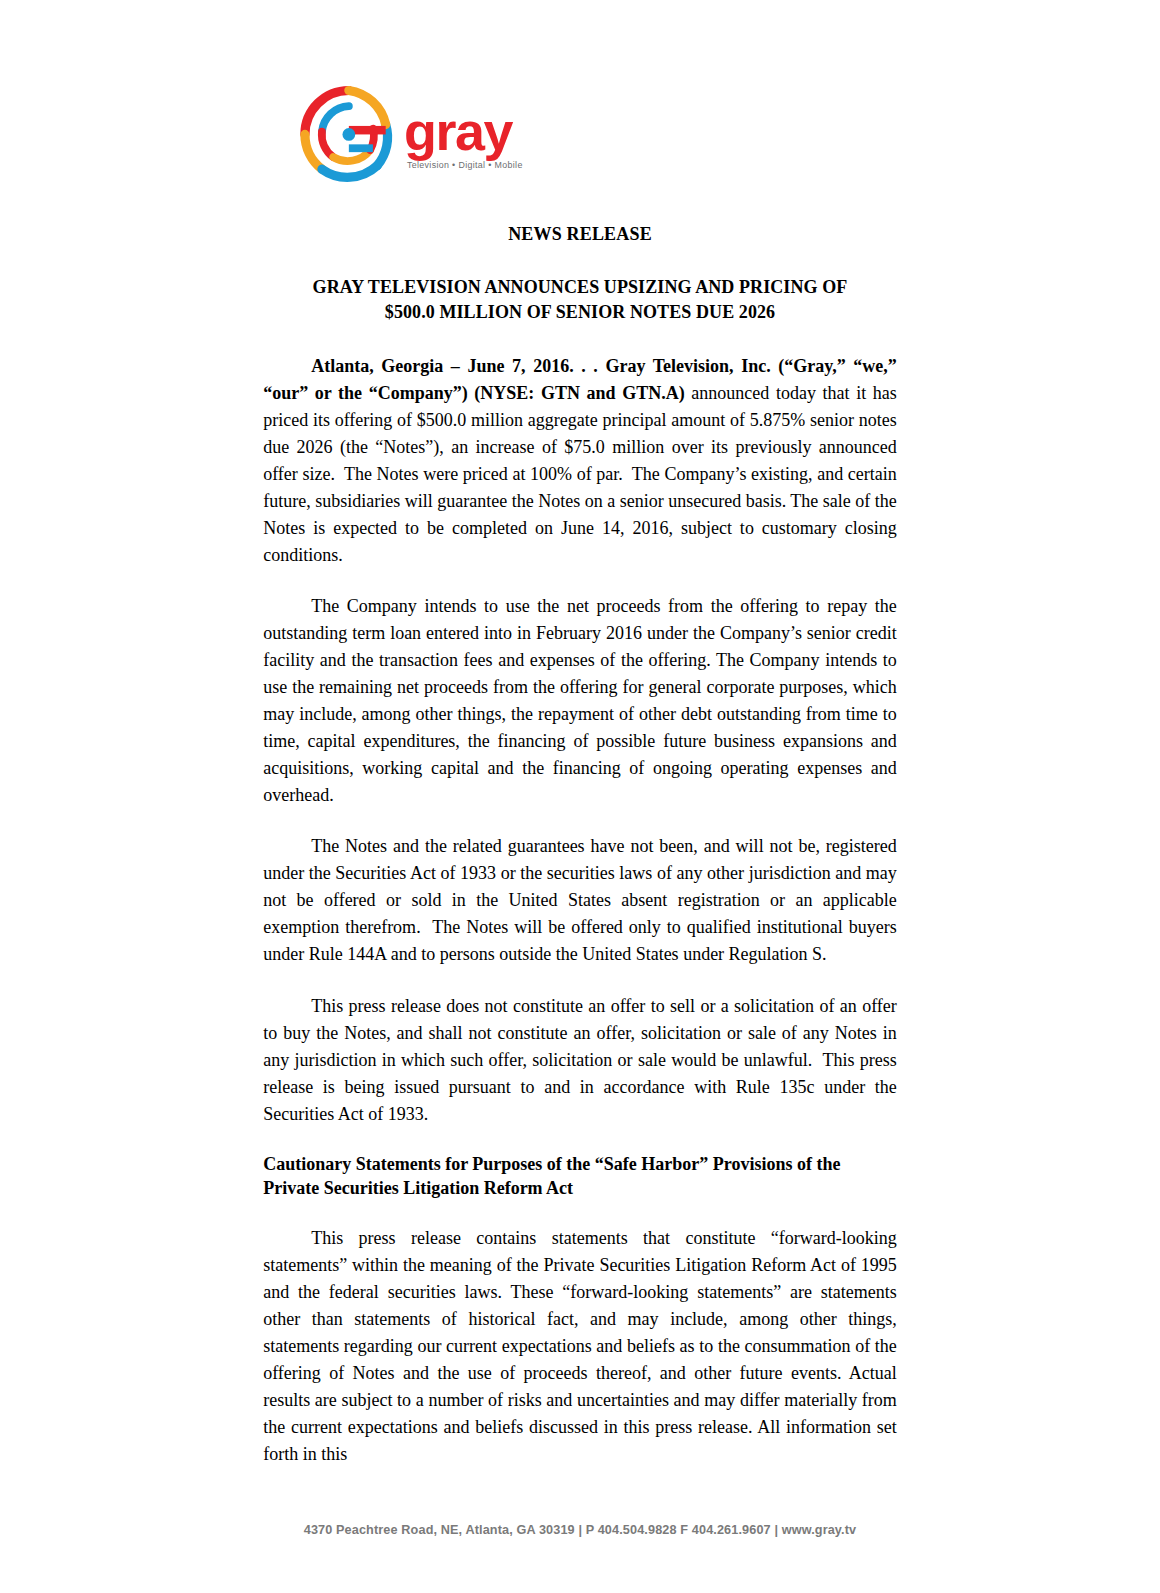gray Television • Digital • Mobile
NEWS RELEASE
GRAY TELEVISION ANNOUNCES UPSIZING AND PRICING OF
$500.0 MILLION OF SENIOR NOTES DUE 2026
Atlanta, Georgia – June 7, 2016. . . Gray Television, Inc. (“Gray,” “we,” “our” or the “Company”) (NYSE: GTN and GTN.A) announced today that it has priced its offering of $500.0 million aggregate principal amount of 5.875% senior notes due 2026 (the “Notes”), an increase of $75.0 million over its previously announced offer size. The Notes were priced at 100% of par. The Company’s existing, and certain future, subsidiaries will guarantee the Notes on a senior unsecured basis. The sale of the Notes is expected to be completed on June 14, 2016, subject to customary closing conditions.
The Company intends to use the net proceeds from the offering to repay the outstanding term loan entered into in February 2016 under the Company’s senior credit facility and the transaction fees and expenses of the offering. The Company intends to use the remaining net proceeds from the offering for general corporate purposes, which may include, among other things, the repayment of other debt outstanding from time to time, capital expenditures, the financing of possible future business expansions and acquisitions, working capital and the financing of ongoing operating expenses and overhead.
The Notes and the related guarantees have not been, and will not be, registered under the Securities Act of 1933 or the securities laws of any other jurisdiction and may not be offered or sold in the United States absent registration or an applicable exemption therefrom. The Notes will be offered only to qualified institutional buyers under Rule 144A and to persons outside the United States under Regulation S.
This press release does not constitute an offer to sell or a solicitation of an offer to buy the Notes, and shall not constitute an offer, solicitation or sale of any Notes in any jurisdiction in which such offer, solicitation or sale would be unlawful. This press release is being issued pursuant to and in accordance with Rule 135c under the Securities Act of 1933.
Cautionary Statements for Purposes of the “Safe Harbor” Provisions of the Private Securities Litigation Reform Act
This press release contains statements that constitute “forward-looking statements” within the meaning of the Private Securities Litigation Reform Act of 1995 and the federal securities laws. These “forward-looking statements” are statements other than statements of historical fact, and may include, among other things, statements regarding our current expectations and beliefs as to the consummation of the offering of Notes and the use of proceeds thereof, and other future events. Actual results are subject to a number of risks and uncertainties and may differ materially from the current expectations and beliefs discussed in this press release. All information set forth in this
4370 Peachtree Road, NE, Atlanta, GA 30319 | P 404.504.9828 F 404.261.9607 | www.gray.tv